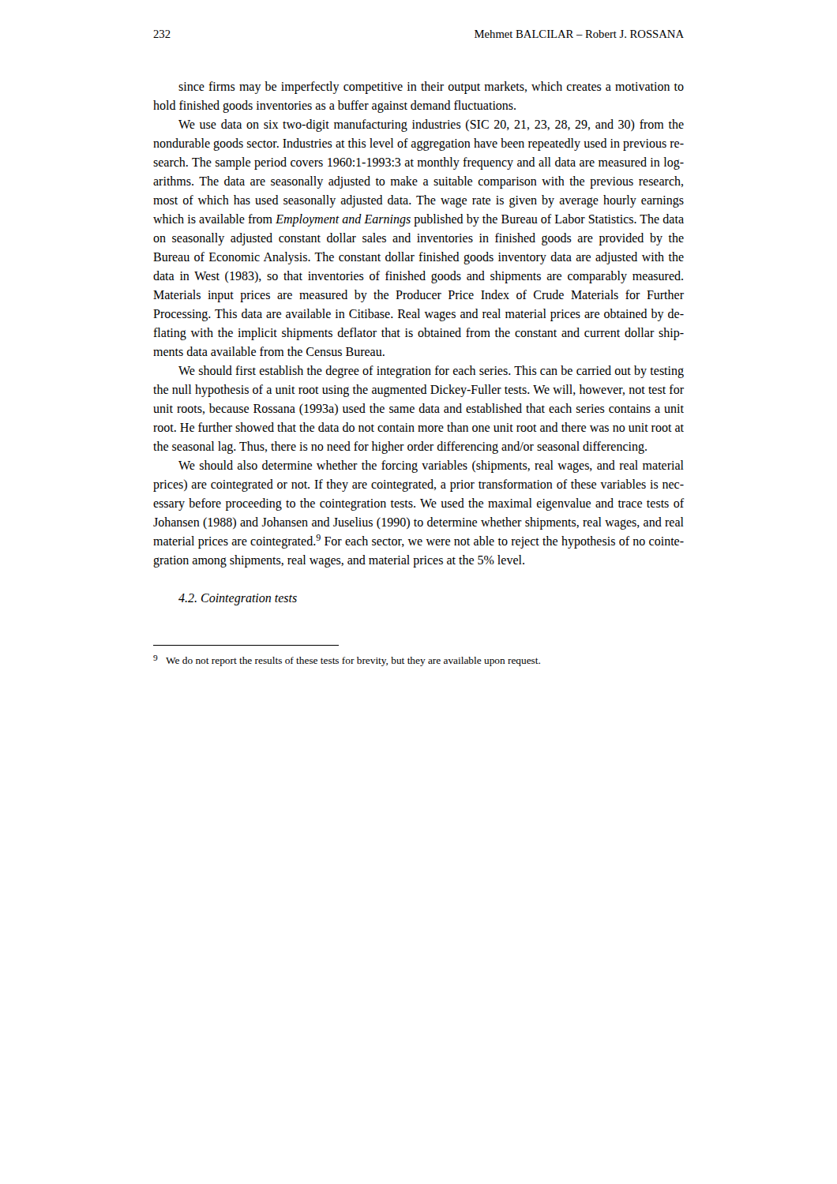232 Mehmet BALCILAR – Robert J. ROSSANA
since firms may be imperfectly competitive in their output markets, which creates a motivation to hold finished goods inventories as a buffer against demand fluctuations.
We use data on six two-digit manufacturing industries (SIC 20, 21, 23, 28, 29, and 30) from the nondurable goods sector. Industries at this level of aggregation have been repeatedly used in previous research. The sample period covers 1960:1-1993:3 at monthly frequency and all data are measured in logarithms. The data are seasonally adjusted to make a suitable comparison with the previous research, most of which has used seasonally adjusted data. The wage rate is given by average hourly earnings which is available from Employment and Earnings published by the Bureau of Labor Statistics. The data on seasonally adjusted constant dollar sales and inventories in finished goods are provided by the Bureau of Economic Analysis. The constant dollar finished goods inventory data are adjusted with the data in West (1983), so that inventories of finished goods and shipments are comparably measured. Materials input prices are measured by the Producer Price Index of Crude Materials for Further Processing. This data are available in Citibase. Real wages and real material prices are obtained by deflating with the implicit shipments deflator that is obtained from the constant and current dollar shipments data available from the Census Bureau.
We should first establish the degree of integration for each series. This can be carried out by testing the null hypothesis of a unit root using the augmented Dickey-Fuller tests. We will, however, not test for unit roots, because Rossana (1993a) used the same data and established that each series contains a unit root. He further showed that the data do not contain more than one unit root and there was no unit root at the seasonal lag. Thus, there is no need for higher order differencing and/or seasonal differencing.
We should also determine whether the forcing variables (shipments, real wages, and real material prices) are cointegrated or not. If they are cointegrated, a prior transformation of these variables is necessary before proceeding to the cointegration tests. We used the maximal eigenvalue and trace tests of Johansen (1988) and Johansen and Juselius (1990) to determine whether shipments, real wages, and real material prices are cointegrated.9 For each sector, we were not able to reject the hypothesis of no cointegration among shipments, real wages, and material prices at the 5% level.
4.2. Cointegration tests
9 We do not report the results of these tests for brevity, but they are available upon request.